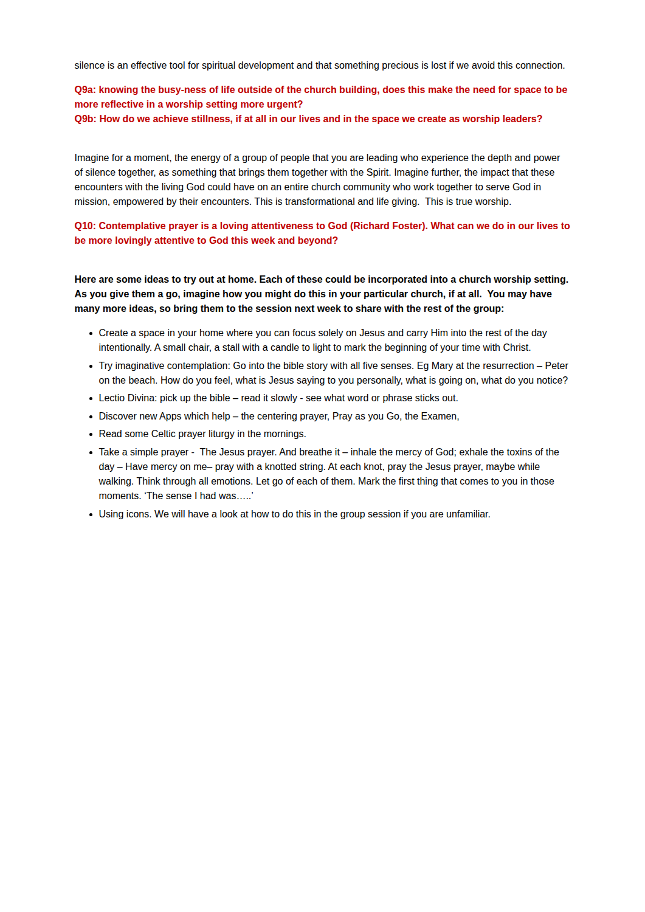silence is an effective tool for spiritual development and that something precious is lost if we avoid this connection.
Q9a: knowing the busy-ness of life outside of the church building, does this make the need for space to be more reflective in a worship setting more urgent?
Q9b: How do we achieve stillness, if at all in our lives and in the space we create as worship leaders?
Imagine for a moment, the energy of a group of people that you are leading who experience the depth and power of silence together, as something that brings them together with the Spirit. Imagine further, the impact that these encounters with the living God could have on an entire church community who work together to serve God in mission, empowered by their encounters. This is transformational and life giving. This is true worship.
Q10: Contemplative prayer is a loving attentiveness to God (Richard Foster). What can we do in our lives to be more lovingly attentive to God this week and beyond?
Here are some ideas to try out at home. Each of these could be incorporated into a church worship setting. As you give them a go, imagine how you might do this in your particular church, if at all. You may have many more ideas, so bring them to the session next week to share with the rest of the group:
Create a space in your home where you can focus solely on Jesus and carry Him into the rest of the day intentionally. A small chair, a stall with a candle to light to mark the beginning of your time with Christ.
Try imaginative contemplation: Go into the bible story with all five senses. Eg Mary at the resurrection – Peter on the beach. How do you feel, what is Jesus saying to you personally, what is going on, what do you notice?
Lectio Divina: pick up the bible – read it slowly - see what word or phrase sticks out.
Discover new Apps which help – the centering prayer, Pray as you Go, the Examen,
Read some Celtic prayer liturgy in the mornings.
Take a simple prayer - The Jesus prayer. And breathe it – inhale the mercy of God; exhale the toxins of the day – Have mercy on me– pray with a knotted string. At each knot, pray the Jesus prayer, maybe while walking. Think through all emotions. Let go of each of them. Mark the first thing that comes to you in those moments. ‘The sense I had was…..’
Using icons. We will have a look at how to do this in the group session if you are unfamiliar.